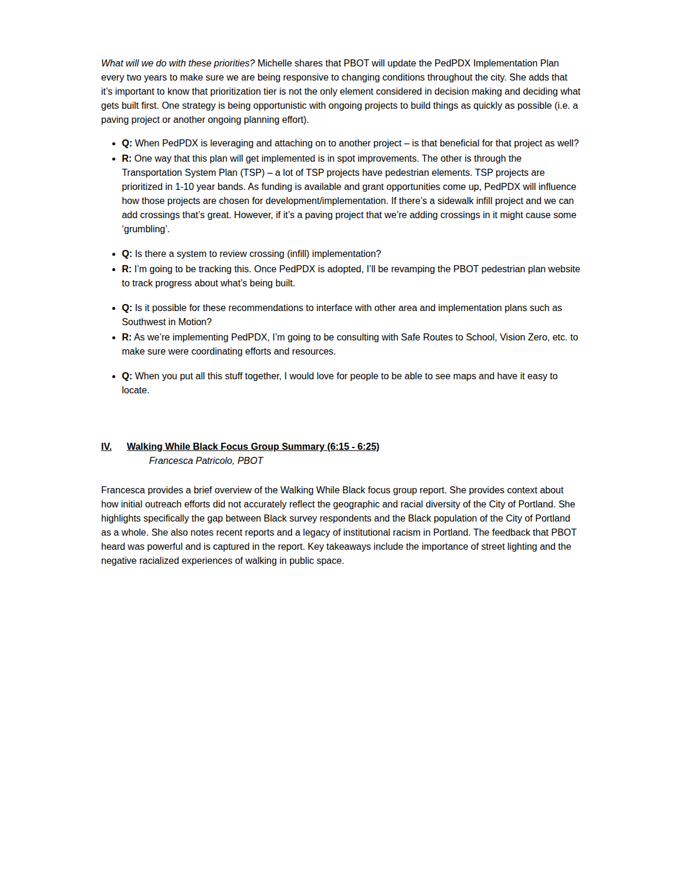What will we do with these priorities? Michelle shares that PBOT will update the PedPDX Implementation Plan every two years to make sure we are being responsive to changing conditions throughout the city. She adds that it’s important to know that prioritization tier is not the only element considered in decision making and deciding what gets built first. One strategy is being opportunistic with ongoing projects to build things as quickly as possible (i.e. a paving project or another ongoing planning effort).
Q: When PedPDX is leveraging and attaching on to another project – is that beneficial for that project as well?
R: One way that this plan will get implemented is in spot improvements. The other is through the Transportation System Plan (TSP) – a lot of TSP projects have pedestrian elements. TSP projects are prioritized in 1-10 year bands. As funding is available and grant opportunities come up, PedPDX will influence how those projects are chosen for development/implementation. If there’s a sidewalk infill project and we can add crossings that’s great. However, if it’s a paving project that we’re adding crossings in it might cause some ‘grumbling’.
Q: Is there a system to review crossing (infill) implementation?
R: I’m going to be tracking this. Once PedPDX is adopted, I’ll be revamping the PBOT pedestrian plan website to track progress about what’s being built.
Q: Is it possible for these recommendations to interface with other area and implementation plans such as Southwest in Motion?
R: As we’re implementing PedPDX, I’m going to be consulting with Safe Routes to School, Vision Zero, etc. to make sure were coordinating efforts and resources.
Q: When you put all this stuff together, I would love for people to be able to see maps and have it easy to locate.
IV. Walking While Black Focus Group Summary (6:15 - 6:25)
Francesca Patricolo, PBOT
Francesca provides a brief overview of the Walking While Black focus group report. She provides context about how initial outreach efforts did not accurately reflect the geographic and racial diversity of the City of Portland. She highlights specifically the gap between Black survey respondents and the Black population of the City of Portland as a whole. She also notes recent reports and a legacy of institutional racism in Portland. The feedback that PBOT heard was powerful and is captured in the report. Key takeaways include the importance of street lighting and the negative racialized experiences of walking in public space.